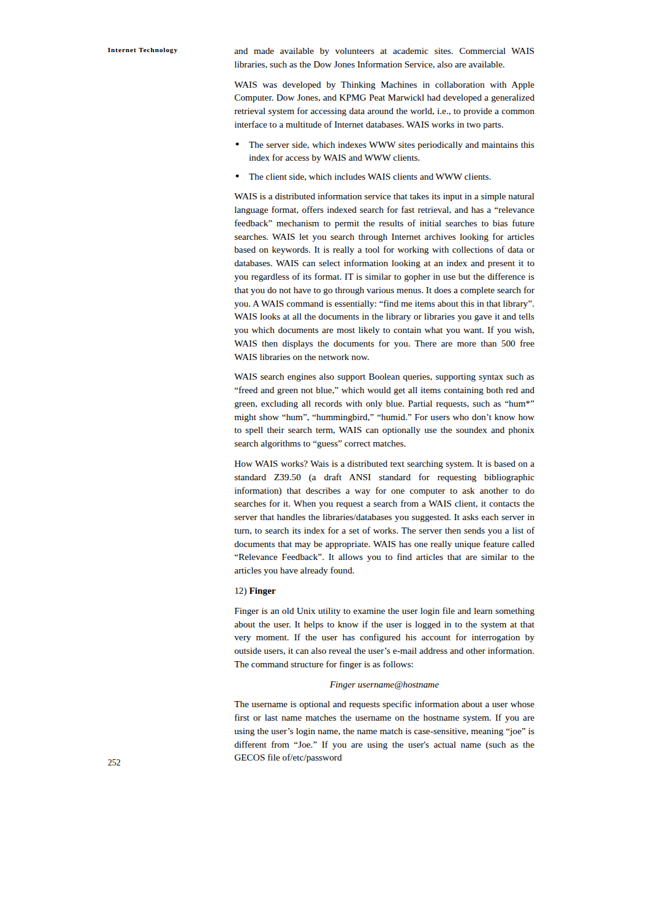Internet Technology
and made available by volunteers at academic sites. Commercial WAIS libraries, such as the Dow Jones Information Service, also are available.
WAIS was developed by Thinking Machines in collaboration with Apple Computer. Dow Jones, and KPMG Peat Marwickl had developed a generalized retrieval system for accessing data around the world, i.e., to provide a common interface to a multitude of Internet databases. WAIS works in two parts.
The server side, which indexes WWW sites periodically and maintains this index for access by WAIS and WWW clients.
The client side, which includes WAIS clients and WWW clients.
WAIS is a distributed information service that takes its input in a simple natural language format, offers indexed search for fast retrieval, and has a “relevance feedback” mechanism to permit the results of initial searches to bias future searches. WAIS let you search through Internet archives looking for articles based on keywords. It is really a tool for working with collections of data or databases. WAIS can select information looking at an index and present it to you regardless of its format. IT is similar to gopher in use but the difference is that you do not have to go through various menus. It does a complete search for you. A WAIS command is essentially: “find me items about this in that library”. WAIS looks at all the documents in the library or libraries you gave it and tells you which documents are most likely to contain what you want. If you wish, WAIS then displays the documents for you. There are more than 500 free WAIS libraries on the network now.
WAIS search engines also support Boolean queries, supporting syntax such as “freed and green not blue,” which would get all items containing both red and green, excluding all records with only blue. Partial requests, such as “hum*” might show “hum”, “hummingbird,” “humid.” For users who don’t know how to spell their search term, WAIS can optionally use the soundex and phonix search algorithms to “guess” correct matches.
How WAIS works? Wais is a distributed text searching system. It is based on a standard Z39.50 (a draft ANSI standard for requesting bibliographic information) that describes a way for one computer to ask another to do searches for it. When you request a search from a WAIS client, it contacts the server that handles the libraries/databases you suggested. It asks each server in turn, to search its index for a set of works. The server then sends you a list of documents that may be appropriate. WAIS has one really unique feature called “Relevance Feedback”. It allows you to find articles that are similar to the articles you have already found.
12) Finger
Finger is an old Unix utility to examine the user login file and learn something about the user. It helps to know if the user is logged in to the system at that very moment. If the user has configured his account for interrogation by outside users, it can also reveal the user’s e-mail address and other information. The command structure for finger is as follows:
Finger username@hostname
The username is optional and requests specific information about a user whose first or last name matches the username on the hostname system. If you are using the user’s login name, the name match is case-sensitive, meaning “joe” is different from “Joe.” If you are using the user's actual name (such as the GECOS file of/etc/password
252